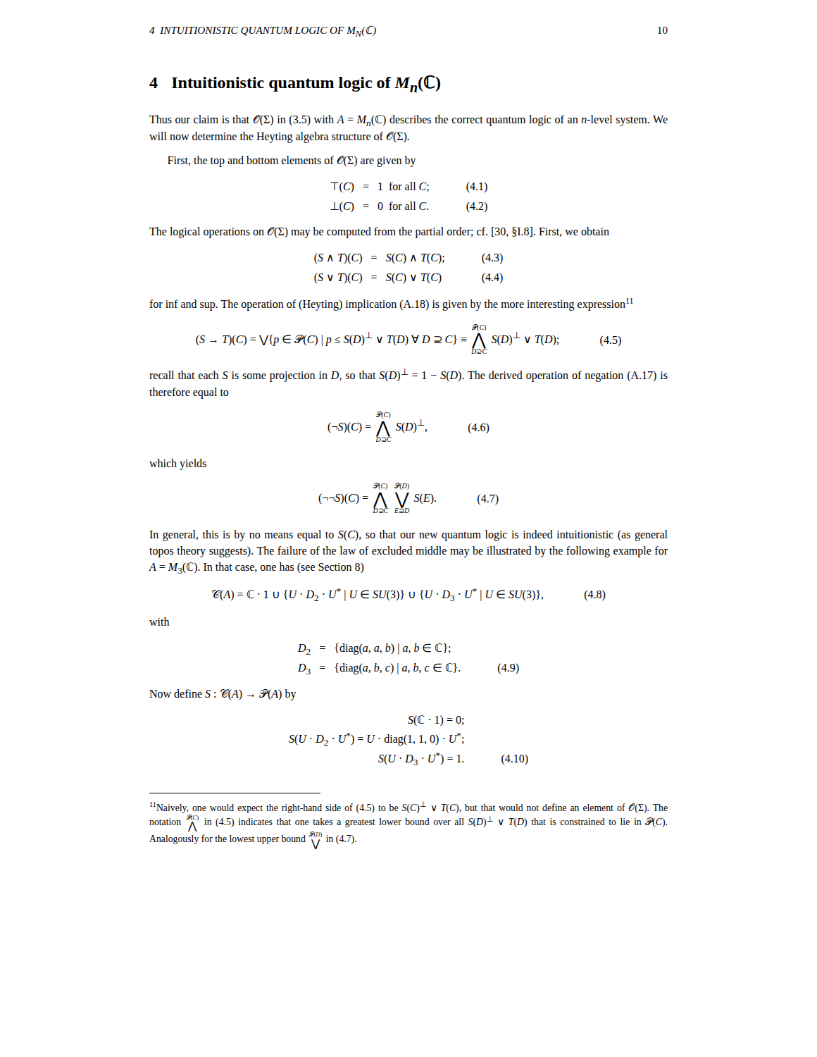4 INTUITIONISTIC QUANTUM LOGIC OF MN(ℂ) 10
4 Intuitionistic quantum logic of Mn(ℂ)
Thus our claim is that 𝒪(Σ) in (3.5) with A = Mn(ℂ) describes the correct quantum logic of an n-level system. We will now determine the Heyting algebra structure of 𝒪(Σ).
First, the top and bottom elements of 𝒪(Σ) are given by
| ⊤( C ) | = | 1 for all C ; | (4.1) |
| ⊥( C ) | = | 0 for all C . | (4.2) |
The logical operations on 𝒪(Σ) may be computed from the partial order; cf. [30, §I.8]. First, we obtain
| ( S ∧ T )( C ) | = | S ( C ) ∧ T ( C ); | (4.3) |
| ( S ∨ T )( C ) | = | S ( C ) ∨ T ( C ) | (4.4) |
for inf and sup. The operation of (Heyting) implication (A.18) is given by the more interesting expression11
(S → T)(C) = ⋁{p ∈ 𝒫(C) | p ≤ S(D)⊥ ∨ T(D) ∀ D ⊇ C} ≡ 𝒫(C) ⋀ D⊇C S(D)⊥ ∨ T(D); (4.5)
recall that each S is some projection in D, so that S(D)⊥ = 1 − S(D). The derived operation of negation (A.17) is therefore equal to
(¬S)(C) = 𝒫(C) ⋀ D⊇C S(D)⊥, (4.6)
which yields
(¬¬S)(C) = 𝒫(C) ⋀ D⊇C 𝒫(D) ⋁ E⊇D S(E). (4.7)
In general, this is by no means equal to S(C), so that our new quantum logic is indeed intuitionistic (as general topos theory suggests). The failure of the law of excluded middle may be illustrated by the following example for A = M3(ℂ). In that case, one has (see Section 8)
𝒞(A) = ℂ · 1 ∪ {U · D2 · U* | U ∈ SU(3)} ∪ {U · D3 · U* | U ∈ SU(3)}, (4.8)
with
| D 2 | = | {diag( a , a , b ) / a , b ∈ ℂ}; | |
| D 3 | = | {diag( a , b , c ) / a , b , c ∈ ℂ}. | (4.9) |
Now define S : 𝒞(A) → 𝒫(A) by
| S (ℂ · 1) = 0; | |
| S ( U · D 2 · U * ) = U · diag(1, 1, 0) · U * ; | |
| S ( U · D 3 · U * ) = 1. | (4.10) |
11 Naively, one would expect the right-hand side of (4.5) to be S(C)⊥ ∨ T(C), but that would not define an element of 𝒪(Σ). The notation 𝒫(C)⋀ in (4.5) indicates that one takes a greatest lower bound over all S(D)⊥ ∨ T(D) that is constrained to lie in 𝒫(C). Analogously for the lowest upper bound 𝒫(D)⋁ in (4.7).